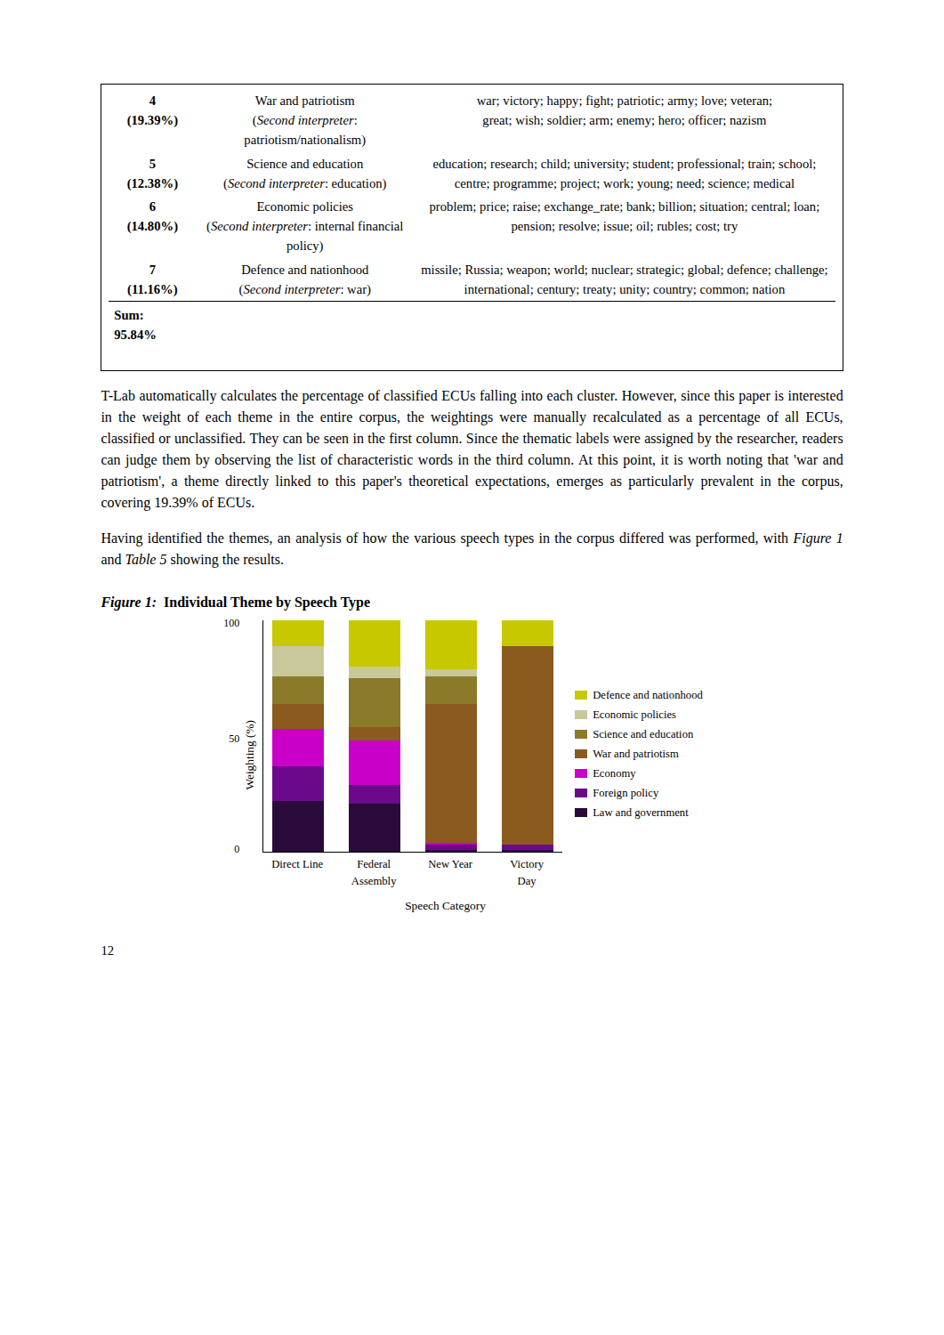| 4 (19.39%) | War and patriotism ( Second interpreter : patriotism/nationalism) | war; victory; happy; fight; patriotic; army; love; veteran; great; wish; soldier; arm; enemy; hero; officer; nazism |
| 5 (12.38%) | Science and education ( Second interpreter : education) | education; research; child; university; student; professional; train; school; centre; programme; project; work; young; need; science; medical |
| 6 (14.80%) | Economic policies ( Second interpreter : internal financial policy) | problem; price; raise; exchange_rate; bank; billion; situation; central; loan; pension; resolve; issue; oil; rubles; cost; try |
| 7 (11.16%) | Defence and nationhood ( Second interpreter : war) | missile; Russia; weapon; world; nuclear; strategic; global; defence; challenge; international; century; treaty; unity; country; common; nation |
| Sum: 95.84% |
T-Lab automatically calculates the percentage of classified ECUs falling into each cluster. However, since this paper is interested in the weight of each theme in the entire corpus, the weightings were manually recalculated as a percentage of all ECUs, classified or unclassified. They can be seen in the first column. Since the thematic labels were assigned by the researcher, readers can judge them by observing the list of characteristic words in the third column. At this point, it is worth noting that 'war and patriotism', a theme directly linked to this paper's theoretical expectations, emerges as particularly prevalent in the corpus, covering 19.39% of ECUs.
Having identified the themes, an analysis of how the various speech types in the corpus differed was performed, with Figure 1 and Table 5 showing the results.
Figure 1: Individual Theme by Speech Type
Weighting (%)
100 50 0
Direct Line Federal Assembly New Year Victory Day
Defence and nationhood
Economic policies
Science and education
War and patriotism
Economy
Foreign policy
Law and government
Speech Category
12